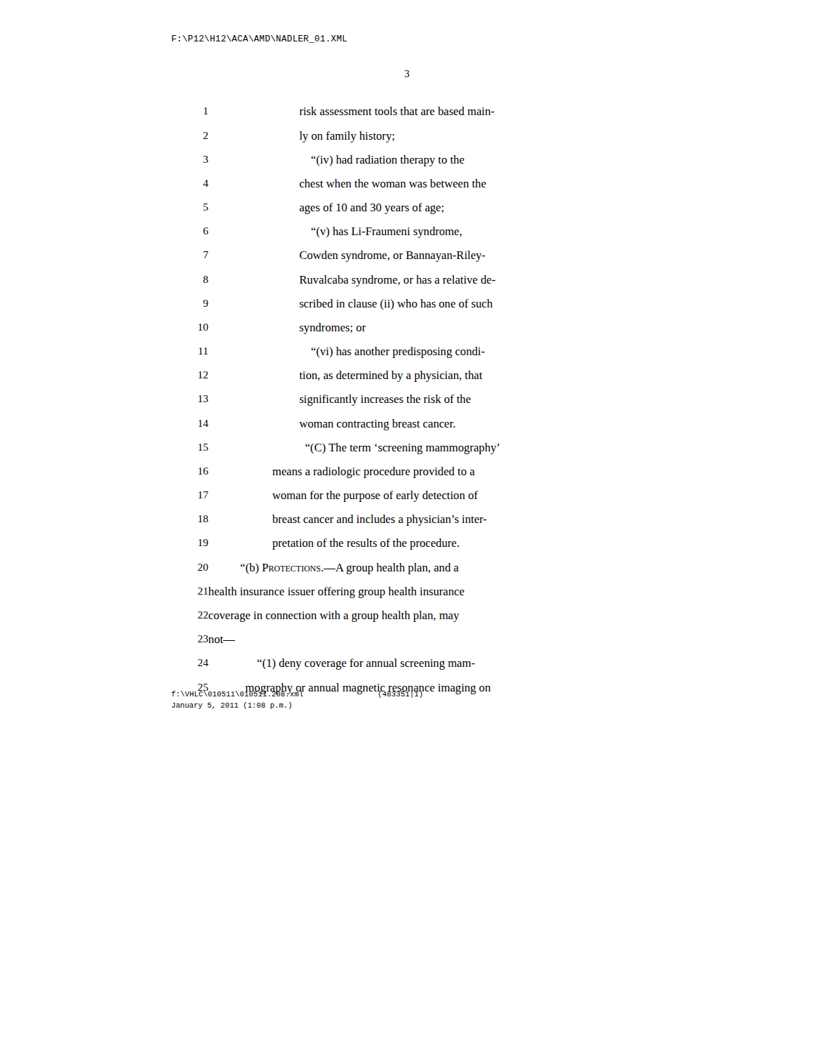F:\P12\H12\ACA\AMD\NADLER_01.XML
3
| 1 | risk assessment tools that are based main- |
| 2 | ly on family history; |
| 3 | “(iv) had radiation therapy to the |
| 4 | chest when the woman was between the |
| 5 | ages of 10 and 30 years of age; |
| 6 | “(v) has Li-Fraumeni syndrome, |
| 7 | Cowden syndrome, or Bannayan-Riley- |
| 8 | Ruvalcaba syndrome, or has a relative de- |
| 9 | scribed in clause (ii) who has one of such |
| 10 | syndromes; or |
| 11 | “(vi) has another predisposing condi- |
| 12 | tion, as determined by a physician, that |
| 13 | significantly increases the risk of the |
| 14 | woman contracting breast cancer. |
| 15 | “(C) The term ‘screening mammography’ |
| 16 | means a radiologic procedure provided to a |
| 17 | woman for the purpose of early detection of |
| 18 | breast cancer and includes a physician’s inter- |
| 19 | pretation of the results of the procedure. |
| 20 | “(b) Protections .—A group health plan, and a |
| 21 | health insurance issuer offering group health insurance |
| 22 | coverage in connection with a group health plan, may |
| 23 | not— |
| 24 | “(1) deny coverage for annual screening mam- |
| 25 | mography or annual magnetic resonance imaging on |
f:\VHLC\010511\010511.208.xml (483351|1)
January 5, 2011 (1:08 p.m.)